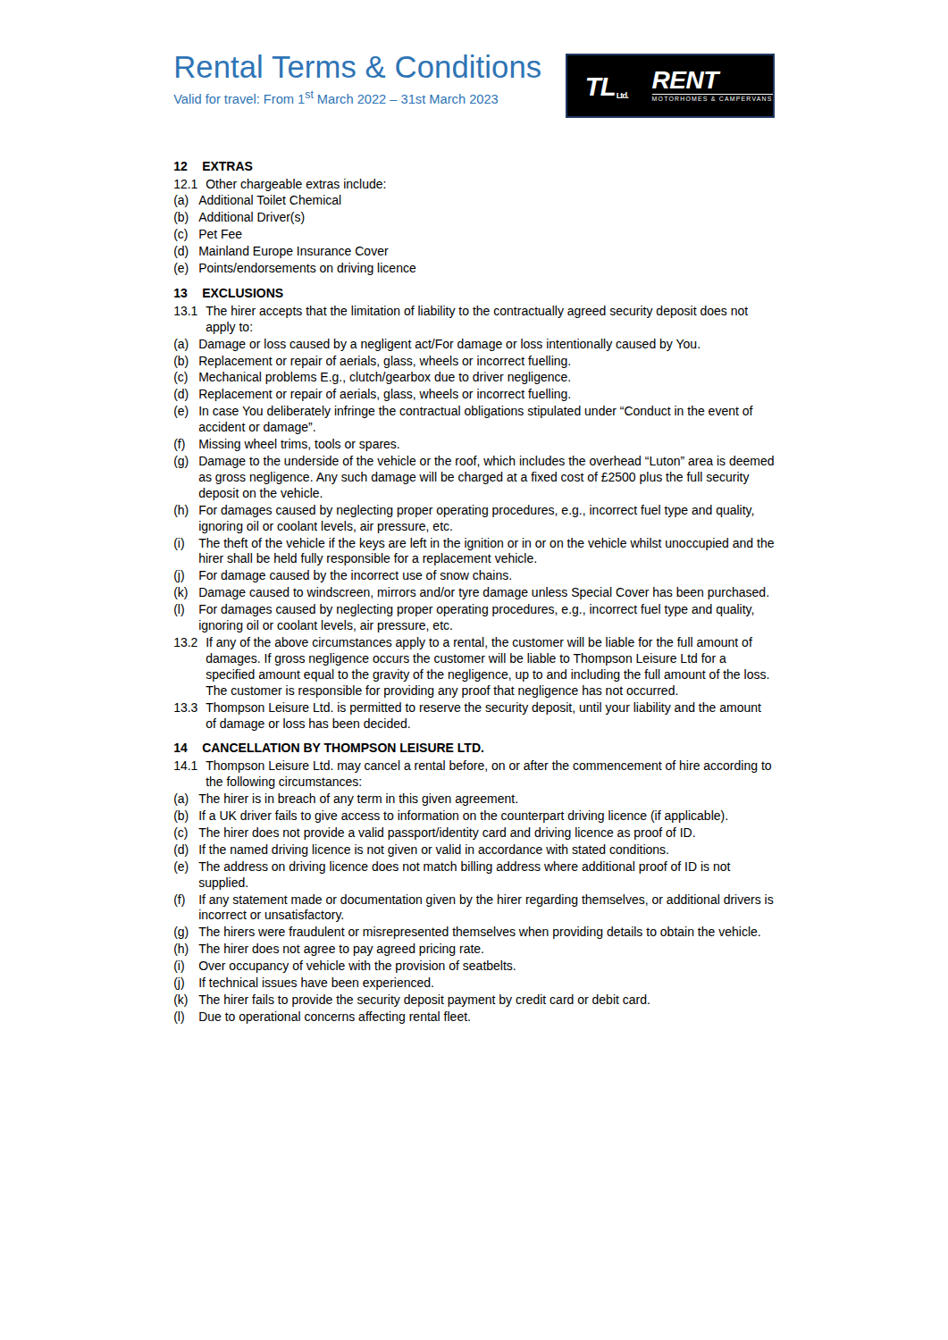Rental Terms & Conditions
Valid for travel: From 1st March 2022 – 31st March 2023
TLLtd.
RENT MOTORHOMES & CAMPERVANS
12 EXTRAS
12.1 Other chargeable extras include:
(a) Additional Toilet Chemical
(b) Additional Driver(s)
(c) Pet Fee
(d) Mainland Europe Insurance Cover
(e) Points/endorsements on driving licence
13 EXCLUSIONS
13.1 The hirer accepts that the limitation of liability to the contractually agreed security deposit does not apply to:
(a) Damage or loss caused by a negligent act/For damage or loss intentionally caused by You.
(b) Replacement or repair of aerials, glass, wheels or incorrect fuelling.
(c) Mechanical problems E.g., clutch/gearbox due to driver negligence.
(d) Replacement or repair of aerials, glass, wheels or incorrect fuelling.
(e) In case You deliberately infringe the contractual obligations stipulated under “Conduct in the event of accident or damage”.
(f) Missing wheel trims, tools or spares.
(g) Damage to the underside of the vehicle or the roof, which includes the overhead “Luton” area is deemed as gross negligence. Any such damage will be charged at a fixed cost of £2500 plus the full security deposit on the vehicle.
(h) For damages caused by neglecting proper operating procedures, e.g., incorrect fuel type and quality, ignoring oil or coolant levels, air pressure, etc.
(i) The theft of the vehicle if the keys are left in the ignition or in or on the vehicle whilst unoccupied and the hirer shall be held fully responsible for a replacement vehicle.
(j) For damage caused by the incorrect use of snow chains.
(k) Damage caused to windscreen, mirrors and/or tyre damage unless Special Cover has been purchased.
(l) For damages caused by neglecting proper operating procedures, e.g., incorrect fuel type and quality, ignoring oil or coolant levels, air pressure, etc.
13.2 If any of the above circumstances apply to a rental, the customer will be liable for the full amount of damages. If gross negligence occurs the customer will be liable to Thompson Leisure Ltd for a specified amount equal to the gravity of the negligence, up to and including the full amount of the loss. The customer is responsible for providing any proof that negligence has not occurred.
13.3 Thompson Leisure Ltd. is permitted to reserve the security deposit, until your liability and the amount of damage or loss has been decided.
14 CANCELLATION BY THOMPSON LEISURE LTD.
14.1 Thompson Leisure Ltd. may cancel a rental before, on or after the commencement of hire according to the following circumstances:
(a) The hirer is in breach of any term in this given agreement.
(b) If a UK driver fails to give access to information on the counterpart driving licence (if applicable).
(c) The hirer does not provide a valid passport/identity card and driving licence as proof of ID.
(d) If the named driving licence is not given or valid in accordance with stated conditions.
(e) The address on driving licence does not match billing address where additional proof of ID is not supplied.
(f) If any statement made or documentation given by the hirer regarding themselves, or additional drivers is incorrect or unsatisfactory.
(g) The hirers were fraudulent or misrepresented themselves when providing details to obtain the vehicle.
(h) The hirer does not agree to pay agreed pricing rate.
(i) Over occupancy of vehicle with the provision of seatbelts.
(j) If technical issues have been experienced.
(k) The hirer fails to provide the security deposit payment by credit card or debit card.
(l) Due to operational concerns affecting rental fleet.